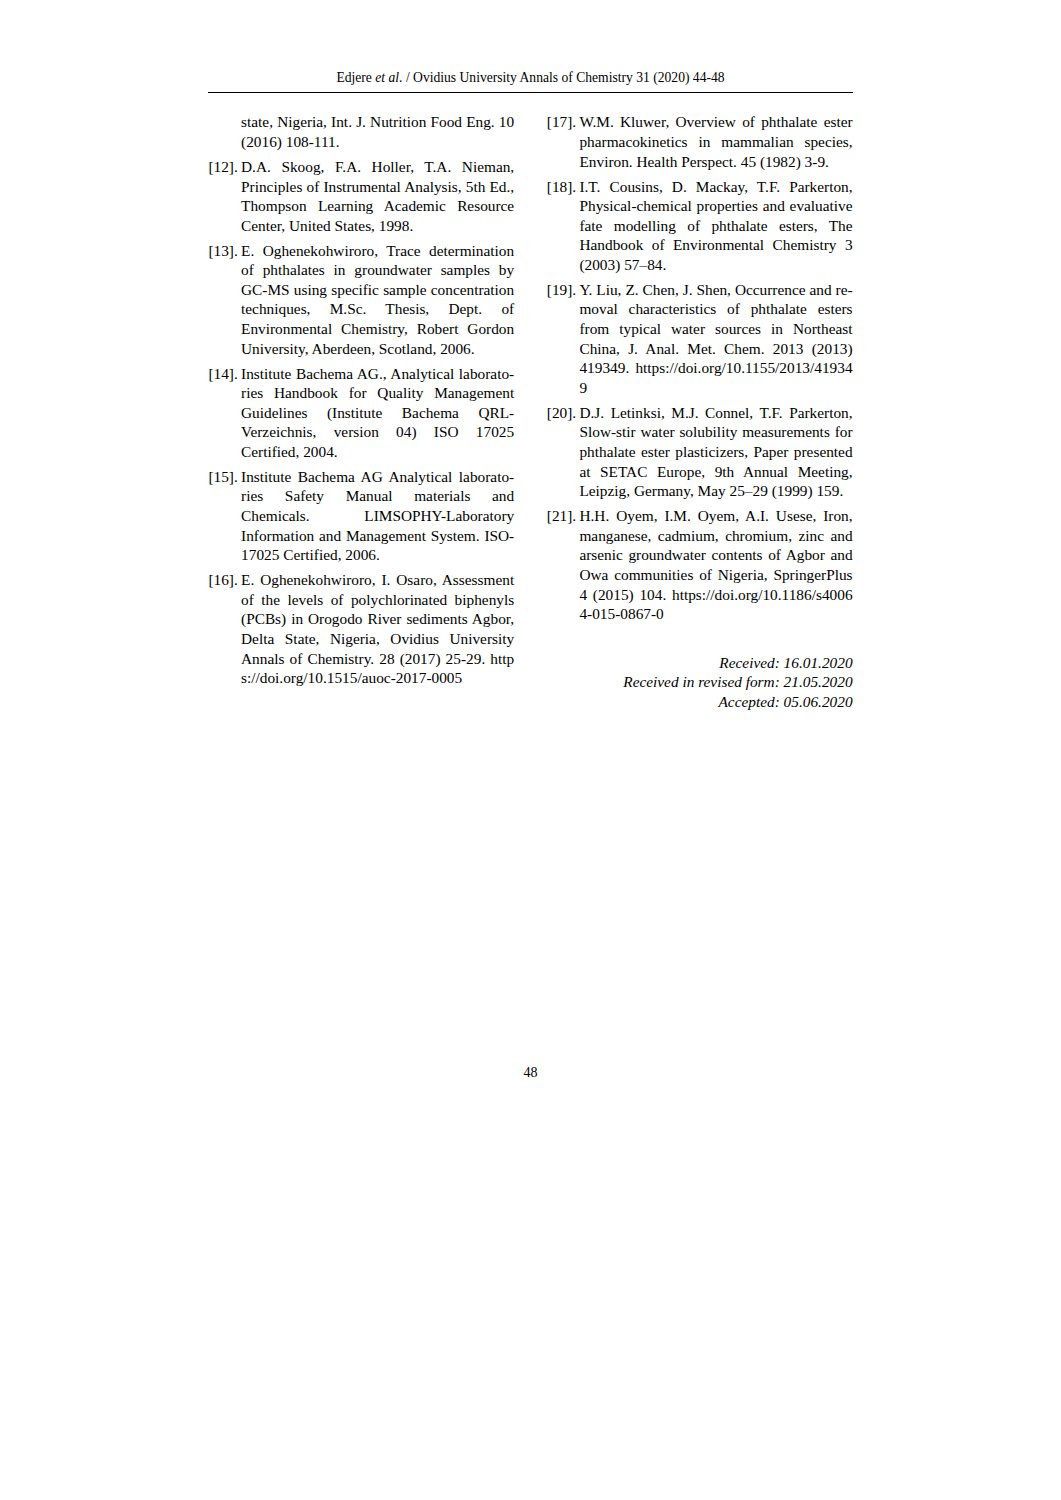Edjere et al. / Ovidius University Annals of Chemistry 31 (2020) 44-48
state, Nigeria, Int. J. Nutrition Food Eng. 10 (2016) 108-111.
[12]. D.A. Skoog, F.A. Holler, T.A. Nieman, Principles of Instrumental Analysis, 5th Ed., Thompson Learning Academic Resource Center, United States, 1998.
[13]. E. Oghenekohwiroro, Trace determination of phthalates in groundwater samples by GC-MS using specific sample concentration techniques, M.Sc. Thesis, Dept. of Environmental Chemistry, Robert Gordon University, Aberdeen, Scotland, 2006.
[14]. Institute Bachema AG., Analytical laboratories Handbook for Quality Management Guidelines (Institute Bachema QRL-Verzeichnis, version 04) ISO 17025 Certified, 2004.
[15]. Institute Bachema AG Analytical laboratories Safety Manual materials and Chemicals. LIMSOPHY-Laboratory Information and Management System. ISO-17025 Certified, 2006.
[16]. E. Oghenekohwiroro, I. Osaro, Assessment of the levels of polychlorinated biphenyls (PCBs) in Orogodo River sediments Agbor, Delta State, Nigeria, Ovidius University Annals of Chemistry. 28 (2017) 25-29. https://doi.org/10.1515/auoc-2017-0005
[17]. W.M. Kluwer, Overview of phthalate ester pharmacokinetics in mammalian species, Environ. Health Perspect. 45 (1982) 3-9.
[18]. I.T. Cousins, D. Mackay, T.F. Parkerton, Physical-chemical properties and evaluative fate modelling of phthalate esters, The Handbook of Environmental Chemistry 3 (2003) 57–84.
[19]. Y. Liu, Z. Chen, J. Shen, Occurrence and removal characteristics of phthalate esters from typical water sources in Northeast China, J. Anal. Met. Chem. 2013 (2013) 419349. https://doi.org/10.1155/2013/419349
[20]. D.J. Letinksi, M.J. Connel, T.F. Parkerton, Slow-stir water solubility measurements for phthalate ester plasticizers, Paper presented at SETAC Europe, 9th Annual Meeting, Leipzig, Germany, May 25–29 (1999) 159.
[21]. H.H. Oyem, I.M. Oyem, A.I. Usese, Iron, manganese, cadmium, chromium, zinc and arsenic groundwater contents of Agbor and Owa communities of Nigeria, SpringerPlus 4 (2015) 104. https://doi.org/10.1186/s40064-015-0867-0
Received: 16.01.2020
Received in revised form: 21.05.2020
Accepted: 05.06.2020
48